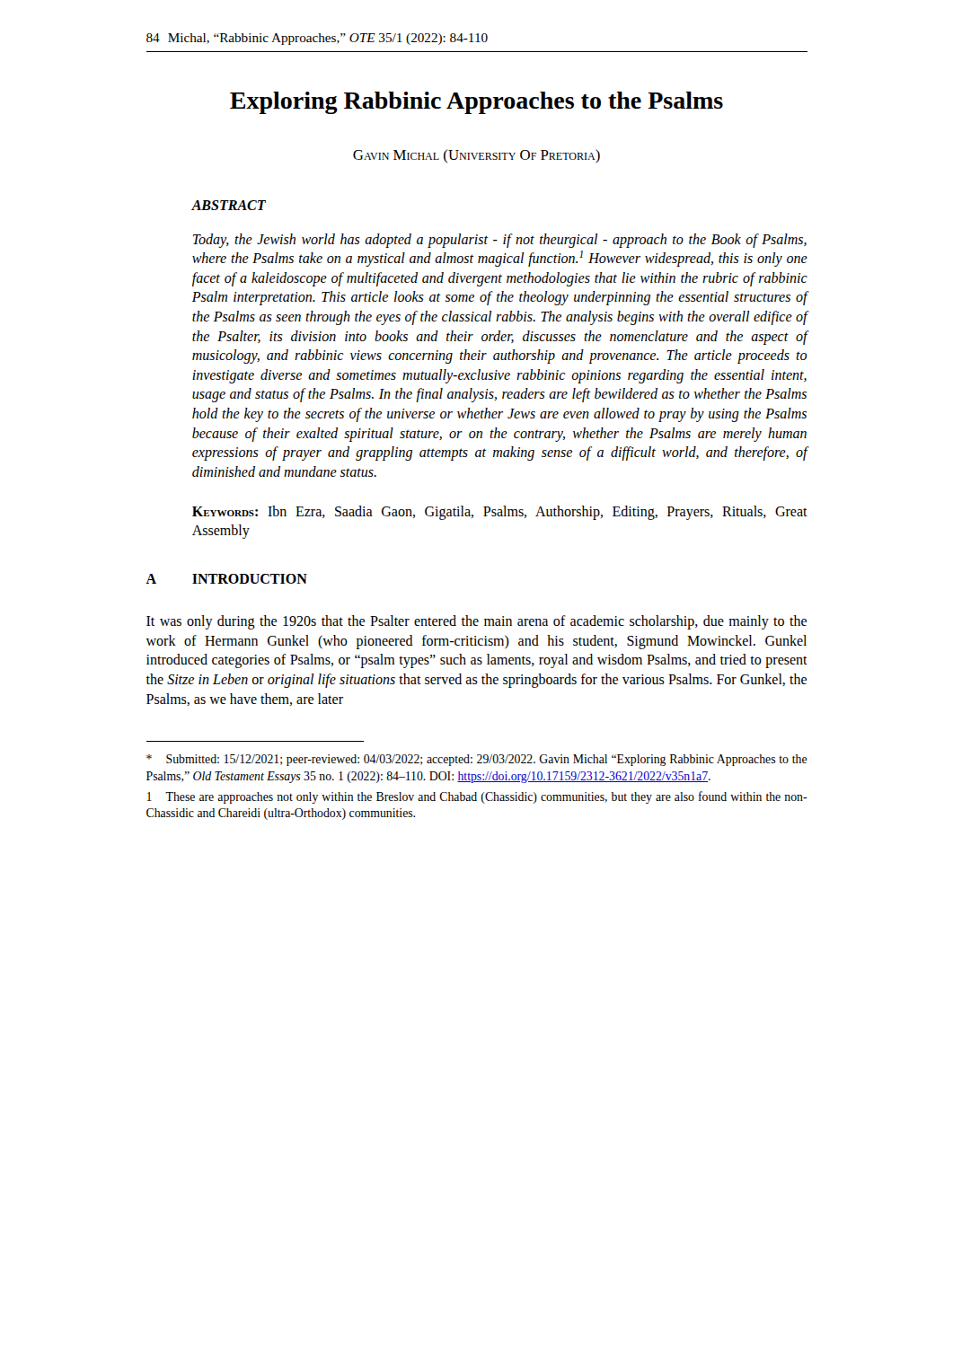84 Michal, “Rabbinic Approaches,” OTE 35/1 (2022): 84-110
Exploring Rabbinic Approaches to the Psalms
Gavin Michal (University Of Pretoria)
ABSTRACT
Today, the Jewish world has adopted a popularist - if not theurgical - approach to the Book of Psalms, where the Psalms take on a mystical and almost magical function.1 However widespread, this is only one facet of a kaleidoscope of multifaceted and divergent methodologies that lie within the rubric of rabbinic Psalm interpretation. This article looks at some of the theology underpinning the essential structures of the Psalms as seen through the eyes of the classical rabbis. The analysis begins with the overall edifice of the Psalter, its division into books and their order, discusses the nomenclature and the aspect of musicology, and rabbinic views concerning their authorship and provenance. The article proceeds to investigate diverse and sometimes mutually-exclusive rabbinic opinions regarding the essential intent, usage and status of the Psalms. In the final analysis, readers are left bewildered as to whether the Psalms hold the key to the secrets of the universe or whether Jews are even allowed to pray by using the Psalms because of their exalted spiritual stature, or on the contrary, whether the Psalms are merely human expressions of prayer and grappling attempts at making sense of a difficult world, and therefore, of diminished and mundane status.
Keywords: Ibn Ezra, Saadia Gaon, Gigatila, Psalms, Authorship, Editing, Prayers, Rituals, Great Assembly
AINTRODUCTION
It was only during the 1920s that the Psalter entered the main arena of academic scholarship, due mainly to the work of Hermann Gunkel (who pioneered form-criticism) and his student, Sigmund Mowinckel. Gunkel introduced categories of Psalms, or “psalm types” such as laments, royal and wisdom Psalms, and tried to present the Sitze in Leben or original life situations that served as the springboards for the various Psalms. For Gunkel, the Psalms, as we have them, are later
*Submitted: 15/12/2021; peer-reviewed: 04/03/2022; accepted: 29/03/2022. Gavin Michal “Exploring Rabbinic Approaches to the Psalms,” Old Testament Essays 35 no. 1 (2022): 84–110. DOI: https://doi.org/10.17159/2312-3621/2022/v35n1a7.
1 These are approaches not only within the Breslov and Chabad (Chassidic) communities, but they are also found within the non-Chassidic and Chareidi (ultra-Orthodox) communities.